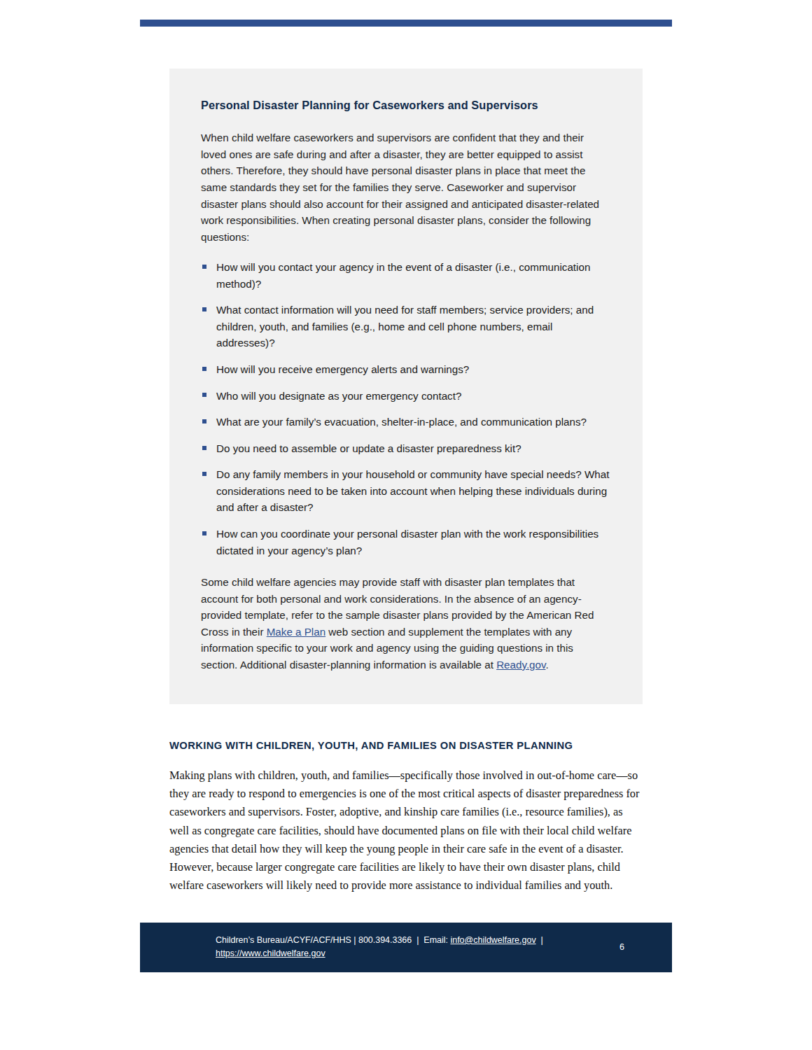Personal Disaster Planning for Caseworkers and Supervisors
When child welfare caseworkers and supervisors are confident that they and their loved ones are safe during and after a disaster, they are better equipped to assist others. Therefore, they should have personal disaster plans in place that meet the same standards they set for the families they serve. Caseworker and supervisor disaster plans should also account for their assigned and anticipated disaster-related work responsibilities. When creating personal disaster plans, consider the following questions:
How will you contact your agency in the event of a disaster (i.e., communication method)?
What contact information will you need for staff members; service providers; and children, youth, and families (e.g., home and cell phone numbers, email addresses)?
How will you receive emergency alerts and warnings?
Who will you designate as your emergency contact?
What are your family’s evacuation, shelter-in-place, and communication plans?
Do you need to assemble or update a disaster preparedness kit?
Do any family members in your household or community have special needs? What considerations need to be taken into account when helping these individuals during and after a disaster?
How can you coordinate your personal disaster plan with the work responsibilities dictated in your agency’s plan?
Some child welfare agencies may provide staff with disaster plan templates that account for both personal and work considerations. In the absence of an agency-provided template, refer to the sample disaster plans provided by the American Red Cross in their Make a Plan web section and supplement the templates with any information specific to your work and agency using the guiding questions in this section. Additional disaster-planning information is available at Ready.gov.
Working With Children, Youth, and Families on Disaster Planning
Making plans with children, youth, and families—specifically those involved in out-of-home care—so they are ready to respond to emergencies is one of the most critical aspects of disaster preparedness for caseworkers and supervisors. Foster, adoptive, and kinship care families (i.e., resource families), as well as congregate care facilities, should have documented plans on file with their local child welfare agencies that detail how they will keep the young people in their care safe in the event of a disaster. However, because larger congregate care facilities are likely to have their own disaster plans, child welfare caseworkers will likely need to provide more assistance to individual families and youth.
Children’s Bureau/ACYF/ACF/HHS | 800.394.3366 | Email: info@childwelfare.gov | https://www.childwelfare.gov
6